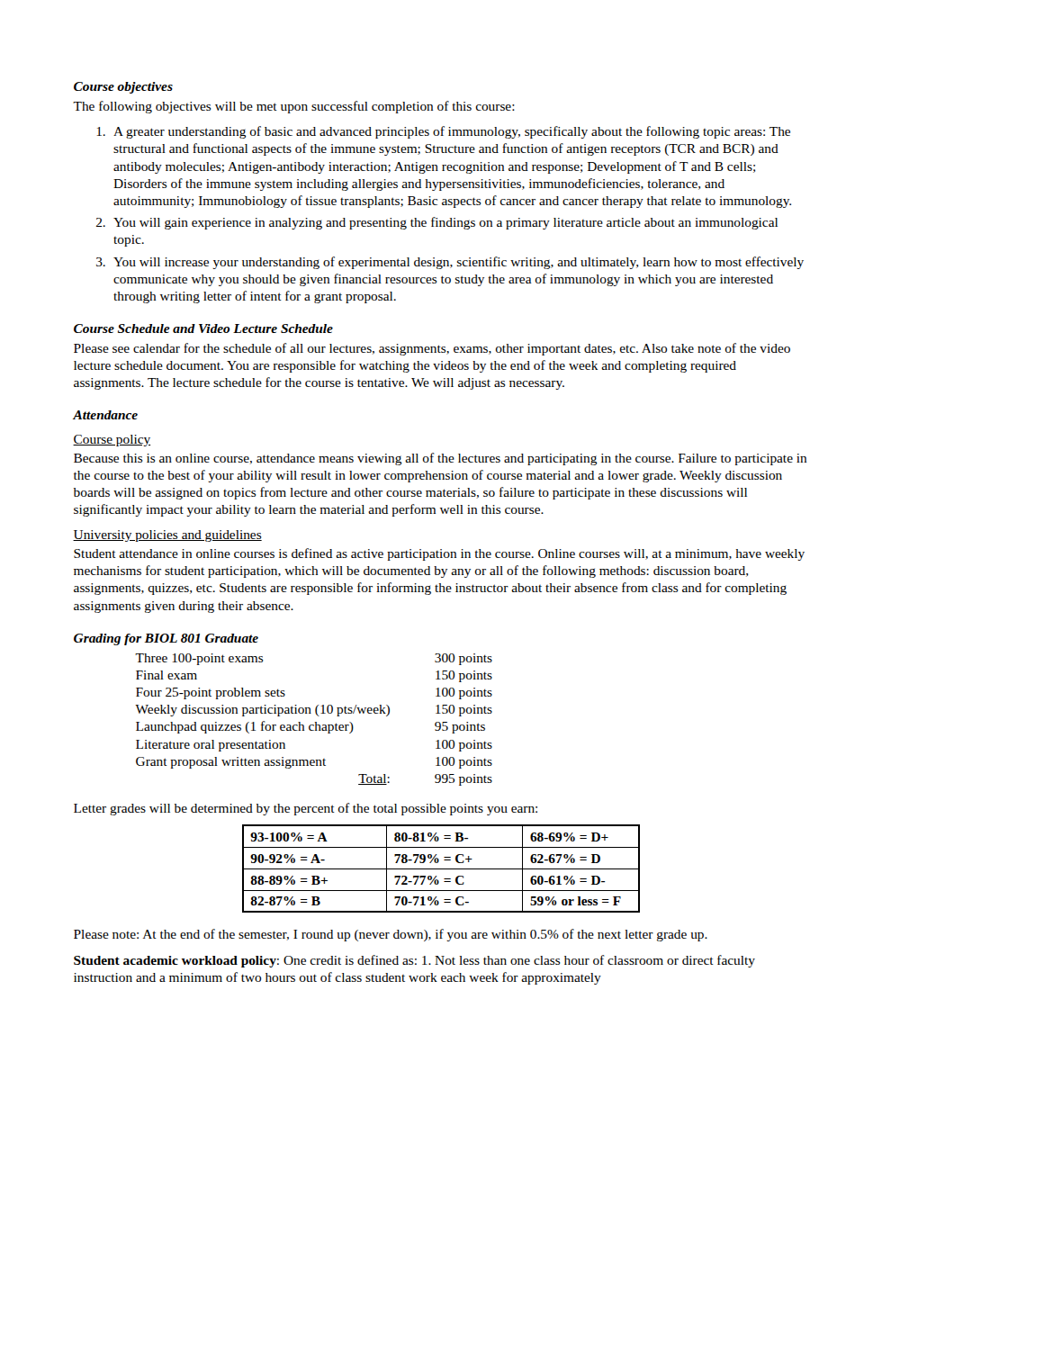Course objectives
The following objectives will be met upon successful completion of this course:
A greater understanding of basic and advanced principles of immunology, specifically about the following topic areas: The structural and functional aspects of the immune system; Structure and function of antigen receptors (TCR and BCR) and antibody molecules; Antigen-antibody interaction; Antigen recognition and response; Development of T and B cells; Disorders of the immune system including allergies and hypersensitivities, immunodeficiencies, tolerance, and autoimmunity; Immunobiology of tissue transplants; Basic aspects of cancer and cancer therapy that relate to immunology.
You will gain experience in analyzing and presenting the findings on a primary literature article about an immunological topic.
You will increase your understanding of experimental design, scientific writing, and ultimately, learn how to most effectively communicate why you should be given financial resources to study the area of immunology in which you are interested through writing letter of intent for a grant proposal.
Course Schedule and Video Lecture Schedule
Please see calendar for the schedule of all our lectures, assignments, exams, other important dates, etc. Also take note of the video lecture schedule document. You are responsible for watching the videos by the end of the week and completing required assignments. The lecture schedule for the course is tentative. We will adjust as necessary.
Attendance
Course policy
Because this is an online course, attendance means viewing all of the lectures and participating in the course. Failure to participate in the course to the best of your ability will result in lower comprehension of course material and a lower grade. Weekly discussion boards will be assigned on topics from lecture and other course materials, so failure to participate in these discussions will significantly impact your ability to learn the material and perform well in this course.
University policies and guidelines
Student attendance in online courses is defined as active participation in the course. Online courses will, at a minimum, have weekly mechanisms for student participation, which will be documented by any or all of the following methods: discussion board, assignments, quizzes, etc. Students are responsible for informing the instructor about their absence from class and for completing assignments given during their absence.
Grading for BIOL 801 Graduate
| Three 100-point exams | 300 points |
| Final exam | 150 points |
| Four 25-point problem sets | 100 points |
| Weekly discussion participation (10 pts/week) | 150 points |
| Launchpad quizzes (1 for each chapter) | 95 points |
| Literature oral presentation | 100 points |
| Grant proposal written assignment | 100 points |
| Total : | 995 points |
Letter grades will be determined by the percent of the total possible points you earn:
| 93-100% = A | 80-81% = B- | 68-69% = D+ |
| 90-92% = A- | 78-79% = C+ | 62-67% = D |
| 88-89% = B+ | 72-77% = C | 60-61% = D- |
| 82-87% = B | 70-71% = C- | 59% or less = F |
Please note: At the end of the semester, I round up (never down), if you are within 0.5% of the next letter grade up.
Student academic workload policy: One credit is defined as: 1. Not less than one class hour of classroom or direct faculty instruction and a minimum of two hours out of class student work each week for approximately